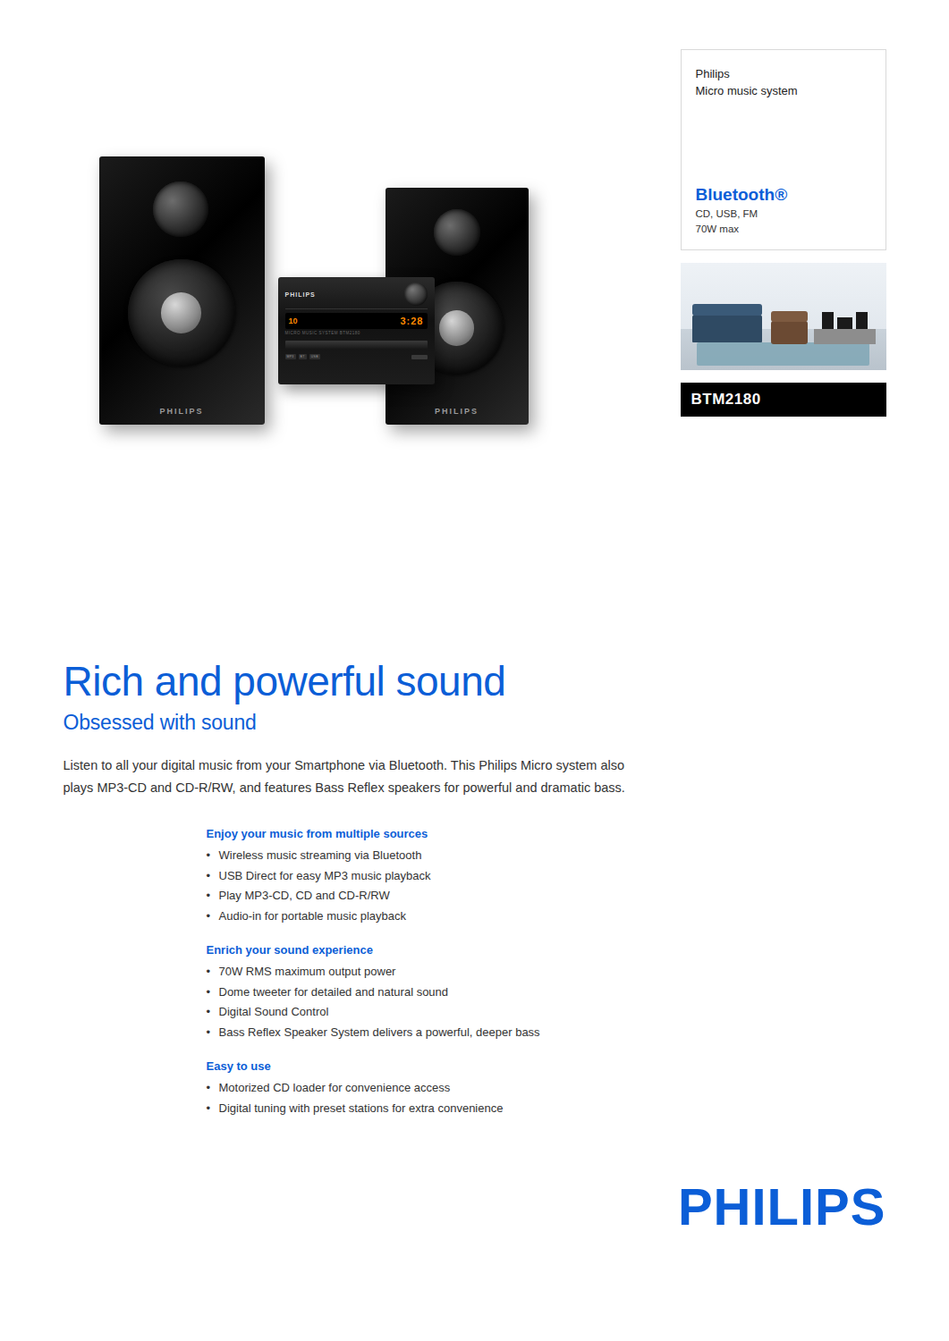PHILIPS
PHILIPS
PHILIPS
10 3:28
MICRO MUSIC SYSTEM BTM2180
MP3 BT USB
Philips
Micro music system
Bluetooth®
CD, USB, FM
70W max
BTM2180
Rich and powerful sound
Obsessed with sound
Listen to all your digital music from your Smartphone via Bluetooth. This Philips Micro system also plays MP3-CD and CD-R/RW, and features Bass Reflex speakers for powerful and dramatic bass.
Enjoy your music from multiple sources
Wireless music streaming via Bluetooth
USB Direct for easy MP3 music playback
Play MP3-CD, CD and CD-R/RW
Audio-in for portable music playback
Enrich your sound experience
70W RMS maximum output power
Dome tweeter for detailed and natural sound
Digital Sound Control
Bass Reflex Speaker System delivers a powerful, deeper bass
Easy to use
Motorized CD loader for convenience access
Digital tuning with preset stations for extra convenience
PHILIPS